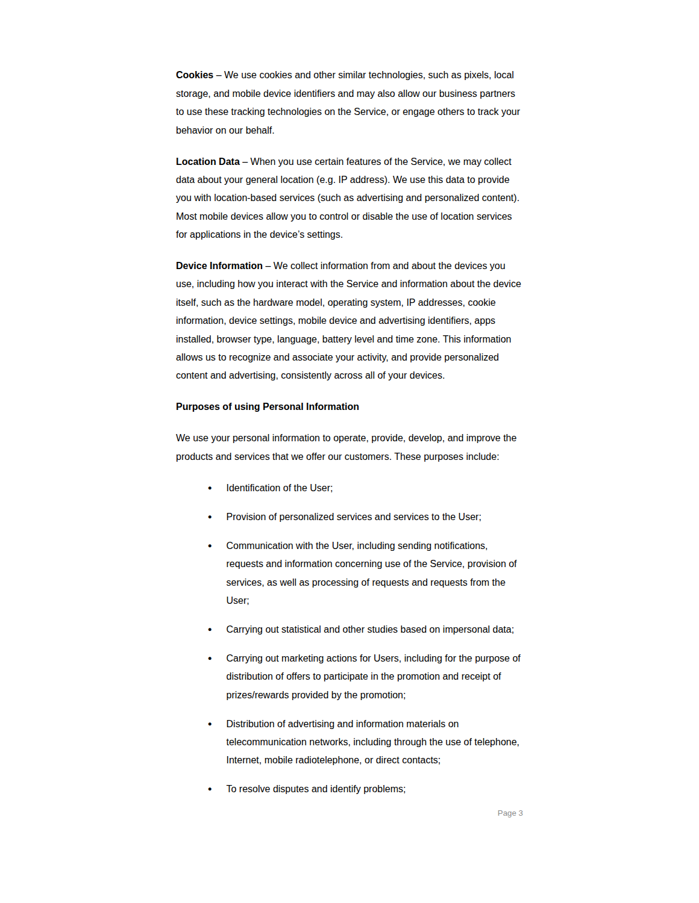Cookies – We use cookies and other similar technologies, such as pixels, local storage, and mobile device identifiers and may also allow our business partners to use these tracking technologies on the Service, or engage others to track your behavior on our behalf.
Location Data – When you use certain features of the Service, we may collect data about your general location (e.g. IP address). We use this data to provide you with location-based services (such as advertising and personalized content). Most mobile devices allow you to control or disable the use of location services for applications in the device’s settings.
Device Information – We collect information from and about the devices you use, including how you interact with the Service and information about the device itself, such as the hardware model, operating system, IP addresses, cookie information, device settings, mobile device and advertising identifiers, apps installed, browser type, language, battery level and time zone. This information allows us to recognize and associate your activity, and provide personalized content and advertising, consistently across all of your devices.
Purposes of using Personal Information
We use your personal information to operate, provide, develop, and improve the products and services that we offer our customers. These purposes include:
Identification of the User;
Provision of personalized services and services to the User;
Communication with the User, including sending notifications, requests and information concerning use of the Service, provision of services, as well as processing of requests and requests from the User;
Carrying out statistical and other studies based on impersonal data;
Carrying out marketing actions for Users, including for the purpose of distribution of offers to participate in the promotion and receipt of prizes/rewards provided by the promotion;
Distribution of advertising and information materials on telecommunication networks, including through the use of telephone, Internet, mobile radiotelephone, or direct contacts;
To resolve disputes and identify problems;
Page 3